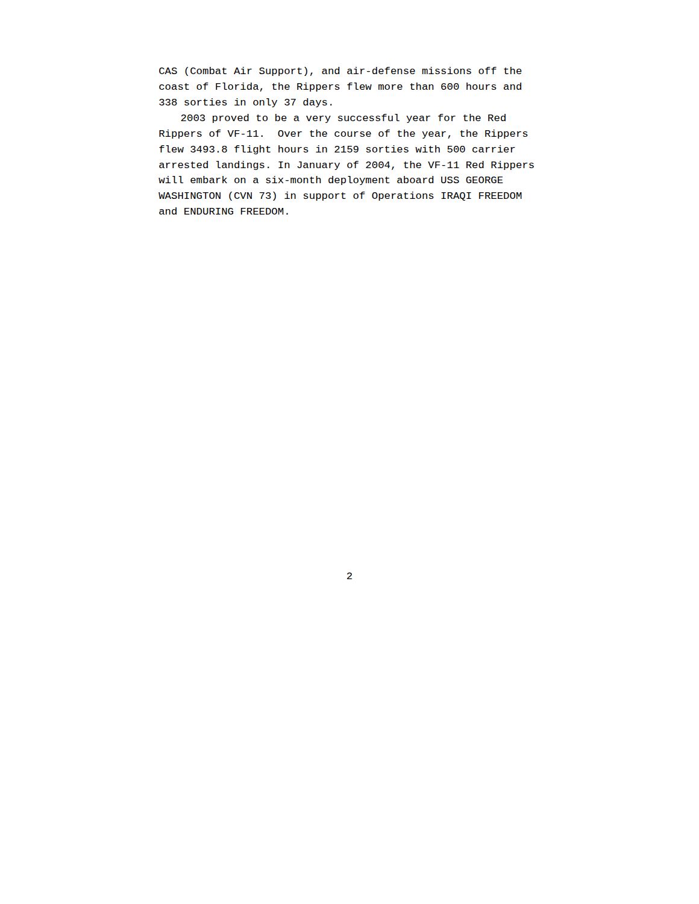CAS (Combat Air Support), and air-defense missions off the coast of Florida, the Rippers flew more than 600 hours and 338 sorties in only 37 days.
2003 proved to be a very successful year for the Red Rippers of VF-11. Over the course of the year, the Rippers flew 3493.8 flight hours in 2159 sorties with 500 carrier arrested landings. In January of 2004, the VF-11 Red Rippers will embark on a six-month deployment aboard USS GEORGE WASHINGTON (CVN 73) in support of Operations IRAQI FREEDOM and ENDURING FREEDOM.
2